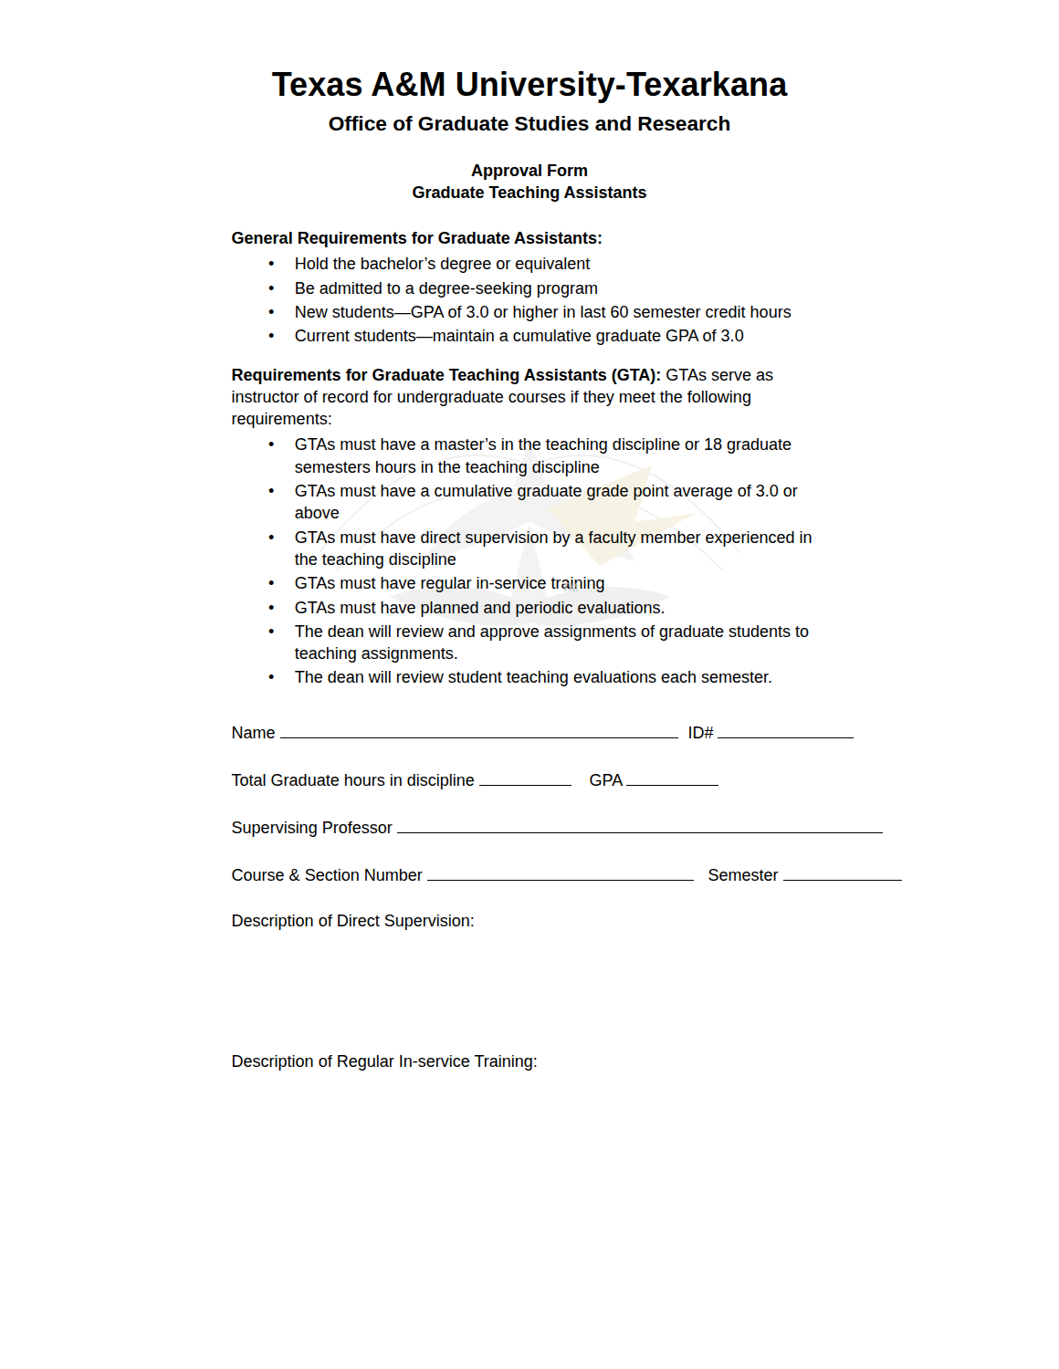Texas A&M University-Texarkana
Office of Graduate Studies and Research
Approval Form Graduate Teaching Assistants
General Requirements for Graduate Assistants:
Hold the bachelor’s degree or equivalent
Be admitted to a degree-seeking program
New students—GPA of 3.0 or higher in last 60 semester credit hours
Current students—maintain a cumulative graduate GPA of 3.0
Requirements for Graduate Teaching Assistants (GTA): GTAs serve as instructor of record for undergraduate courses if they meet the following requirements:
GTAs must have a master’s in the teaching discipline or 18 graduate semesters hours in the teaching discipline
GTAs must have a cumulative graduate grade point average of 3.0 or above
GTAs must have direct supervision by a faculty member experienced in the teaching discipline
GTAs must have regular in-service training
GTAs must have planned and periodic evaluations.
The dean will review and approve assignments of graduate students to teaching assignments.
The dean will review student teaching evaluations each semester.
Name ID#
Total Graduate hours in discipline GPA
Supervising Professor
Course & Section Number Semester
Description of Direct Supervision:
Description of Regular In-service Training:
TM